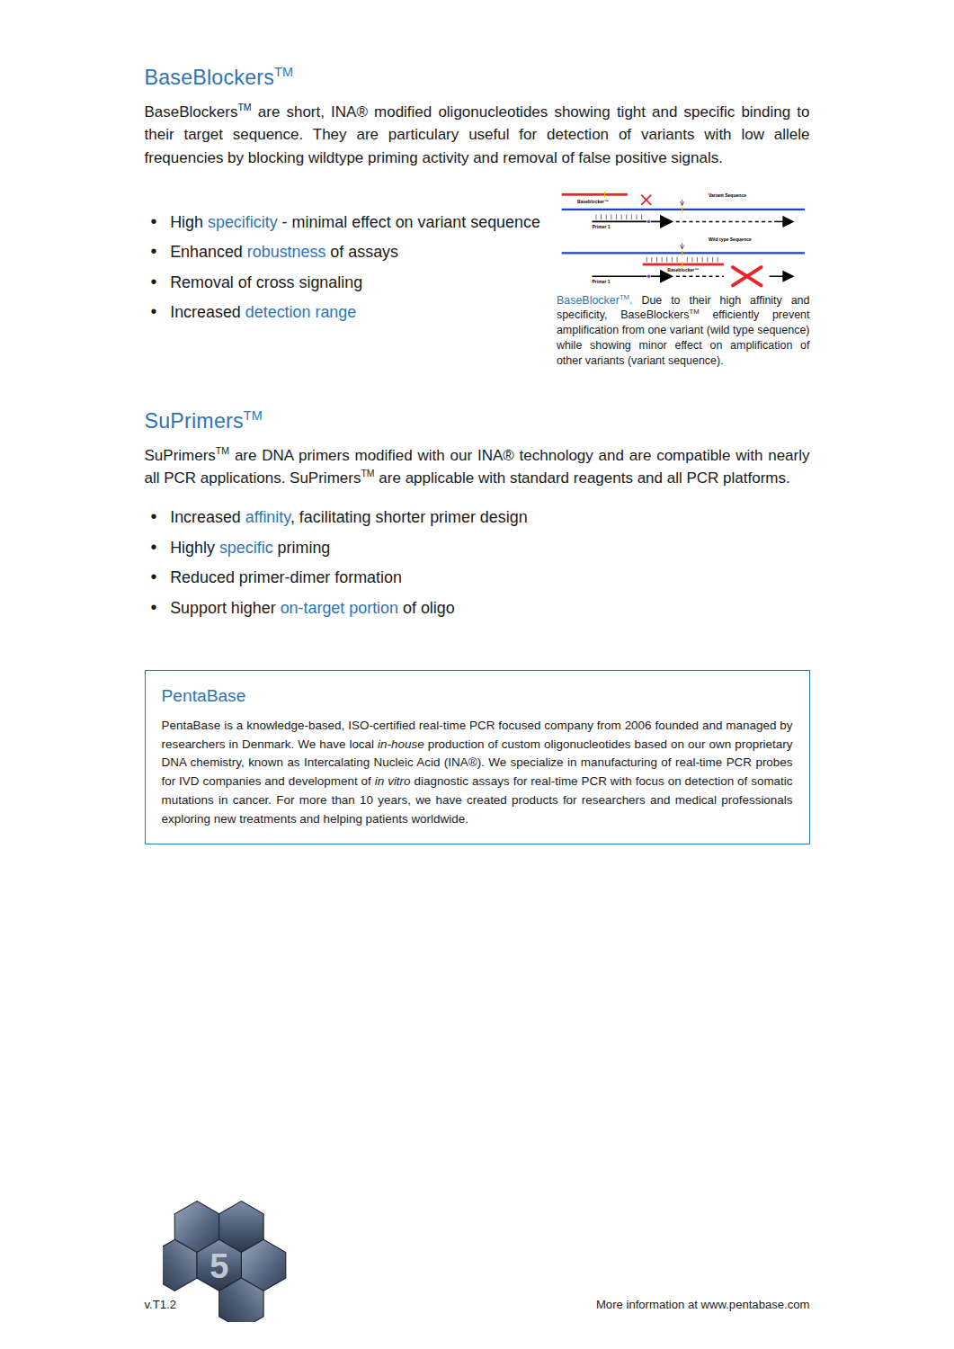BaseBlockersTM
BaseBlockersTM are short, INA® modified oligonucleotides showing tight and specific binding to their target sequence. They are particulary useful for detection of variants with low allele frequencies by blocking wildtype priming activity and removal of false positive signals.
High specificity - minimal effect on variant sequence
Enhanced robustness of assays
Removal of cross signaling
Increased detection range
Baseblocker™ Variant Sequence Primer 1 Wild type Sequence Baseblocker™ Primer 1
BaseBlockerTM. Due to their high affinity and specificity, BaseBlockersTM efficiently prevent amplification from one variant (wild type sequence) while showing minor effect on amplification of other variants (variant sequence).
SuPrimersTM
SuPrimersTM are DNA primers modified with our INA® technology and are compatible with nearly all PCR applications. SuPrimersTM are applicable with standard reagents and all PCR platforms.
Increased affinity, facilitating shorter primer design
Highly specific priming
Reduced primer-dimer formation
Support higher on-target portion of oligo
PentaBase
PentaBase is a knowledge-based, ISO-certified real-time PCR focused company from 2006 founded and managed by researchers in Denmark. We have local in-house production of custom oligonucleotides based on our own proprietary DNA chemistry, known as Intercalating Nucleic Acid (INA®). We specialize in manufacturing of real-time PCR probes for IVD companies and development of in vitro diagnostic assays for real-time PCR with focus on detection of somatic mutations in cancer. For more than 10 years, we have created products for researchers and medical professionals exploring new treatments and helping patients worldwide.
5
v.T1.2
More information at www.pentabase.com